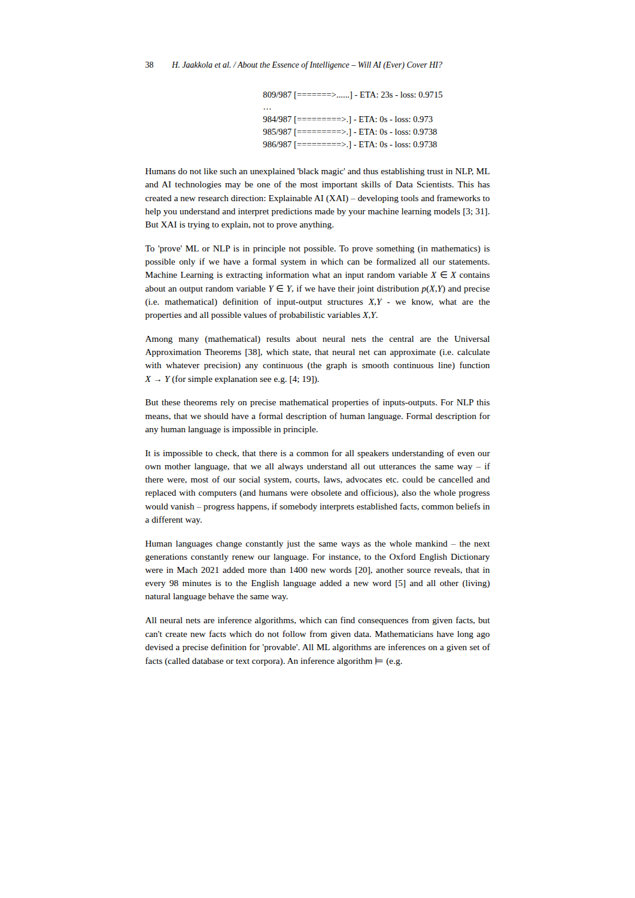38 H. Jaakkola et al. / About the Essence of Intelligence – Will AI (Ever) Cover HI?
809/987 [=======>......] - ETA: 23s - loss: 0.9715
…
984/987 [=========>.] - ETA: 0s - loss: 0.973
985/987 [=========>.] - ETA: 0s - loss: 0.9738
986/987 [=========>.] - ETA: 0s - loss: 0.9738
Humans do not like such an unexplained 'black magic' and thus establishing trust in NLP, ML and AI technologies may be one of the most important skills of Data Scientists. This has created a new research direction: Explainable AI (XAI) – developing tools and frameworks to help you understand and interpret predictions made by your machine learning models [3; 31]. But XAI is trying to explain, not to prove anything.
To 'prove' ML or NLP is in principle not possible. To prove something (in mathematics) is possible only if we have a formal system in which can be formalized all our statements. Machine Learning is extracting information what an input random variable X ∈ X contains about an output random variable Y ∈ Y, if we have their joint distribution p(X,Y) and precise (i.e. mathematical) definition of input-output structures X,Y - we know, what are the properties and all possible values of probabilistic variables X,Y.
Among many (mathematical) results about neural nets the central are the Universal Approximation Theorems [38], which state, that neural net can approximate (i.e. calculate with whatever precision) any continuous (the graph is smooth continuous line) function X → Y (for simple explanation see e.g. [4; 19]).
But these theorems rely on precise mathematical properties of inputs-outputs. For NLP this means, that we should have a formal description of human language. Formal description for any human language is impossible in principle.
It is impossible to check, that there is a common for all speakers understanding of even our own mother language, that we all always understand all out utterances the same way – if there were, most of our social system, courts, laws, advocates etc. could be cancelled and replaced with computers (and humans were obsolete and officious), also the whole progress would vanish – progress happens, if somebody interprets established facts, common beliefs in a different way.
Human languages change constantly just the same ways as the whole mankind – the next generations constantly renew our language. For instance, to the Oxford English Dictionary were in Mach 2021 added more than 1400 new words [20], another source reveals, that in every 98 minutes is to the English language added a new word [5] and all other (living) natural language behave the same way.
All neural nets are inference algorithms, which can find consequences from given facts, but can't create new facts which do not follow from given data. Mathematicians have long ago devised a precise definition for 'provable'. All ML algorithms are inferences on a given set of facts (called database or text corpora). An inference algorithm ⊨ (e.g.